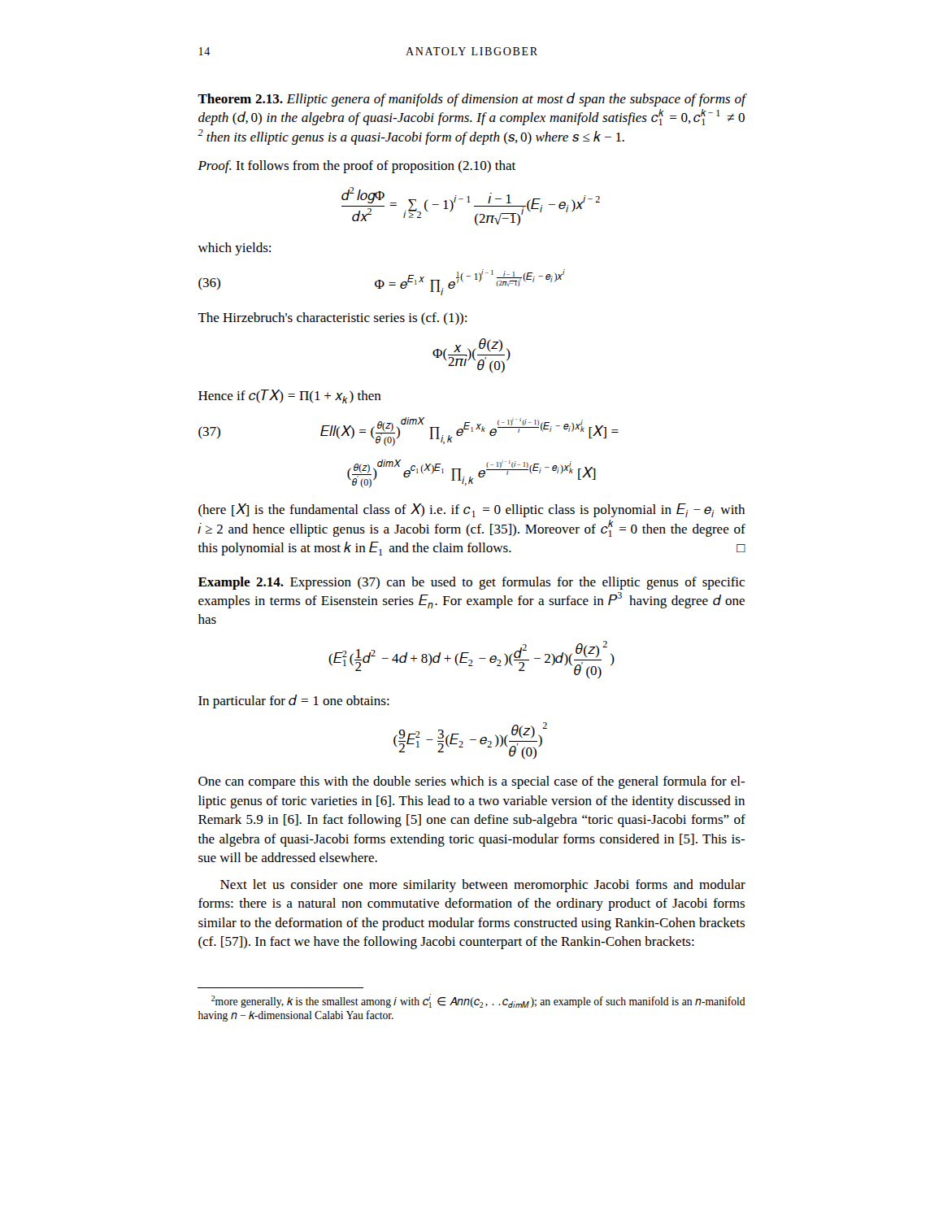14 Anatoly Libgober
Theorem 2.13. Elliptic genera of manifolds of dimension at most d span the subspace of forms of depth (d,0) in the algebra of quasi-Jacobi forms. If a complex manifold satisfies c1k=0,c1k−1≠0 2 then its elliptic genus is a quasi-Jacobi form of depth (s,0) where s≤k−1.
Proof. It follows from the proof of proposition (2.10) that
d2logΦ dx2 = ∑i≥2 (−1)i−1 i−1 (2π−1)i (Ei−ei) xi−2
which yields:
(36) Φ = eE1x ∏i e1i(−1)i−1i−1(2π−1)i(Ei−ei)xi
The Hirzebruch's characteristic series is (cf. (1)):
Φ (x2πi) (θ(z)θ′(0))
Hence if c(TX)=Π(1+xk) then
(37) Ell(X) = (θ(z)θ′(0))dimX ∏i,k eE1xk e(−1)i−1(i−1)i(Ei−ei)xki [X] =
(θ(z)θ′(0))dimX ec1(X)E1 ∏i,k e(−1)i−1(i−1)i(Ei−ei)xki [X]
(here [X] is the fundamental class of X) i.e. if c1=0 elliptic class is polynomial in Ei−ei with i≥2 and hence elliptic genus is a Jacobi form (cf. [35]). Moreover of c1k=0 then the degree of this polynomial is at most k in E1 and the claim follows.□
Example 2.14. Expression (37) can be used to get formulas for the elliptic genus of specific examples in terms of Eisenstein series En. For example for a surface in P3 having degree d one has
(E12 (12d2−4d+8)d + (E2−e2) (d22−2)d) (θ(z)θ′(0)2)
In particular for d=1 one obtains:
(92E12 − 32(E2−e2)) (θ(z)θ′(0))2
One can compare this with the double series which is a special case of the general formula for elliptic genus of toric varieties in [6]. This lead to a two variable version of the identity discussed in Remark 5.9 in [6]. In fact following [5] one can define sub-algebra “toric quasi-Jacobi forms” of the algebra of quasi-Jacobi forms extending toric quasi-modular forms considered in [5]. This issue will be addressed elsewhere.
Next let us consider one more similarity between meromorphic Jacobi forms and modular forms: there is a natural non commutative deformation of the ordinary product of Jacobi forms similar to the deformation of the product modular forms constructed using Rankin-Cohen brackets (cf. [57]). In fact we have the following Jacobi counterpart of the Rankin-Cohen brackets:
2more generally, k is the smallest among i with c1i∈Ann(c2,..cdimM); an example of such manifold is an n-manifold having n−k-dimensional Calabi Yau factor.